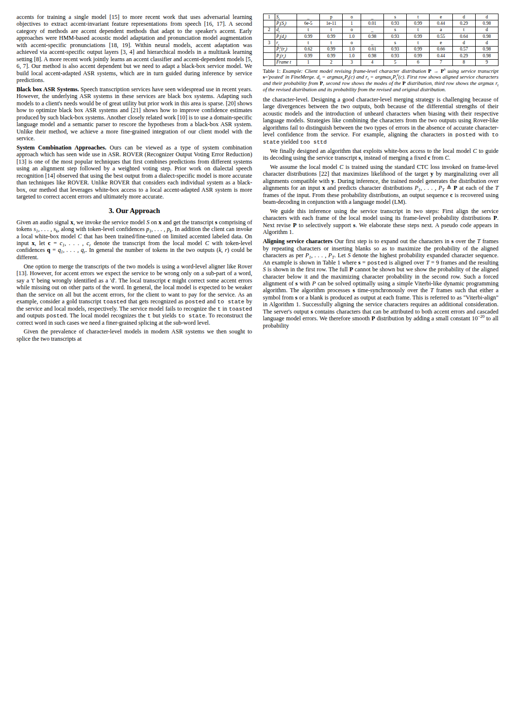accents for training a single model [15] to more recent work that uses adversarial learning objectives to extract accent-invariant feature representations from speech [16, 17]. A second category of methods are accent dependent methods that adapt to the speaker's accent. Early approaches were HMM-based acoustic model adaptation and pronunciation model augmentation with accent-specific pronunciations [18, 19]. Within neural models, accent adaptation was achieved via accent-specific output layers [3, 4] and hierarchical models in a multitask learning setting [8]. A more recent work jointly learns an accent classifier and accent-dependent models [5, 6, 7]. Our method is also accent dependent but we need to adapt a black-box service model. We build local accent-adapted ASR systems, which are in turn guided during inference by service predictions.
Black box ASR Systems. Speech transcription services have seen widespread use in recent years. However, the underlying ASR systems in these services are black box systems. Adapting such models to a client's needs would be of great utility but prior work in this area is sparse. [20] shows how to optimize black box ASR systems and [21] shows how to improve confidence estimates produced by such black-box systems. Another closely related work [10] is to use a domain-specific language model and a semantic parser to rescore the hypotheses from a black-box ASR system. Unlike their method, we achieve a more fine-grained integration of our client model with the service.
System Combination Approaches. Ours can be viewed as a type of system combination approach which has seen wide use in ASR. ROVER (Recognizer Output Voting Error Reduction) [13] is one of the most popular techniques that first combines predictions from different systems using an alignment step followed by a weighted voting step. Prior work on dialectal speech recognition [14] observed that using the best output from a dialect-specific model is more accurate than techniques like ROVER. Unlike ROVER that considers each individual system as a black-box, our method that leverages white-box access to a local accent-adapted ASR system is more targeted to correct accent errors and ultimately more accurate.
3. Our Approach
Given an audio signal x, we invoke the service model S on x and get the transcript s comprising of tokens s1, . . . , sk, along with token-level confidences p1, . . . , pk. In addition the client can invoke a local white-box model C that has been trained/fine-tuned on limited accented labeled data. On input x, let c = c1, . . . , cr denote the transcript from the local model C with token-level confidences q = q1, . . . , qr. In general the number of tokens in the two outputs (k, r) could be different.
One option to merge the transcripts of the two models is using a word-level aligner like Rover [13]. However, for accent errors we expect the service to be wrong only on a sub-part of a word, say a 't' being wrongly identified as a 'd'. The local transcript c might correct some accent errors while missing out on other parts of the word. In general, the local model is expected to be weaker than the service on all but the accent errors, for the client to want to pay for the service. As an example, consider a gold transcript toasted that gets recognized as posted and to state by the service and local models, respectively. The service model fails to recognize the t in toasted and outputs posted. The local model recognizes the t but yields to state. To reconstruct the correct word in such cases we need a finer-grained splicing at the sub-word level.
Given the prevalence of character-level models in modern ASR systems we then sought to splice the two transcripts at
| 1 | S t | _ | p | o | _ | s | t | e | d | d |
| | P t (S t ) | 6e-5 | 1e-11 | 1 | 0.01 | 0.93 | 0.99 | 0.44 | 0.29 | 0.98 |
| 2 | d t | t | t | o | _ | s | t | a | t | d |
| | P t (d t ) | 0.99 | 0.99 | 1.0 | 0.98 | 0.93 | 0.99 | 0.55 | 0.64 | 0.98 |
| 3 | r t | t | t | o | _ | s | t | e | d | d |
| | P t s (r t ) | 0.62 | 0.99 | 1.0 | 0.61 | 0.93 | 0.99 | 0.66 | 0.57 | 0.98 |
| | P t (r t ) | 0.99 | 0.99 | 1.0 | 0.98 | 0.93 | 0.99 | 0.44 | 0.29 | 0.98 |
| | Frame t | 1 | 2 | 3 | 4 | 5 | 6 | 7 | 8 | 9 |
Table 1: Example: Client model revising frame-level character distribution P → Ps using service transcript s='posted' in FineMerge. dt = argmaxcPt(c) and rt = argmaxcPts(c). First row shows aligned service characters and their probability from P, second row shows the modes of the P distribution, third row shows the argmax rt of the revised distribution and its probability from the revised and original distribution.
the character-level. Designing a good character-level merging strategy is challenging because of large divergences between the two outputs, both because of the differential strengths of their acoustic models and the introduction of unheard characters when biasing with their respective language models. Strategies like combining the characters from the two outputs using Rover-like algorithms fail to distinguish between the two types of errors in the absence of accurate character-level confidence from the service. For example, aligning the characters in posted with to state yielded too sttd
We finally designed an algorithm that exploits white-box access to the local model C to guide its decoding using the service transcript s, instead of merging a fixed c from C.
We assume the local model C is trained using the standard CTC loss invoked on frame-level character distributions [22] that maximizes likelihood of the target y by marginalizing over all alignments compatible with y. During inference, the trained model generates the distribution over alignments for an input x and predicts character distributions P1, . . . , PT P at each of the T frames of the input. From these probability distributions, an output sequence c is recovered using beam-decoding in conjunction with a language model (LM).
We guide this inference using the service transcript in two steps: First align the service characters with each frame of the local model using its frame-level probability distributions P. Next revise P to selectively support s. We elaborate these steps next. A pseudo code appears in Algorithm 1.
Aligning service characters Our first step is to expand out the characters in s over the T frames by repeating characters or inserting blanks so as to maximize the probability of the aligned characters as per P1, . . . , PT. Let S denote the highest probability expanded character sequence. An example is shown in Table 1 where s = posted is aligned over T = 9 frames and the resulting S is shown in the first row. The full P cannot be shown but we show the probability of the aligned character below it and the maximizing character probability in the second row. Such a forced alignment of s with P can be solved optimally using a simple Viterbi-like dynamic programming algorithm. The algorithm processes s time-synchronously over the T frames such that either a symbol from s or a blank is produced as output at each frame. This is referred to as "Viterbi-align" in Algorithm 1. Successfully aligning the service characters requires an additional consideration. The server's output s contains characters that can be attributed to both accent errors and cascaded language model errors. We therefore smooth P distribution by adding a small constant 10−20 to all probability